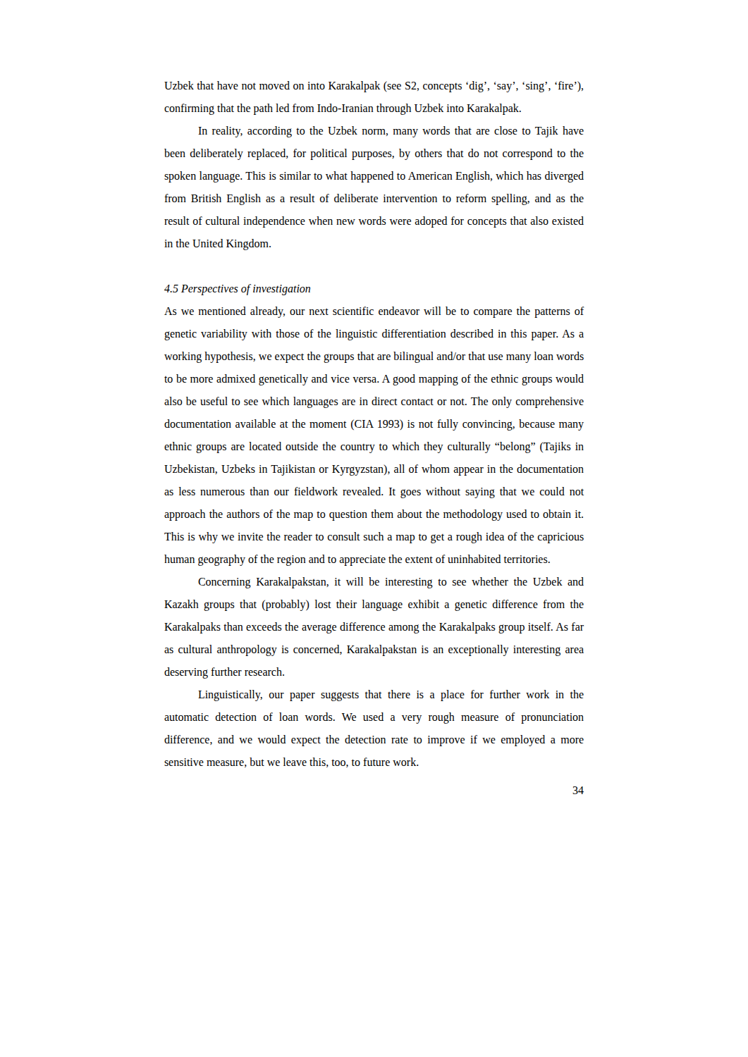Uzbek that have not moved on into Karakalpak (see S2, concepts ‘dig’, ‘say’, ‘sing’, ‘fire’), confirming that the path led from Indo-Iranian through Uzbek into Karakalpak.
In reality, according to the Uzbek norm, many words that are close to Tajik have been deliberately replaced, for political purposes, by others that do not correspond to the spoken language. This is similar to what happened to American English, which has diverged from British English as a result of deliberate intervention to reform spelling, and as the result of cultural independence when new words were adoped for concepts that also existed in the United Kingdom.
4.5 Perspectives of investigation
As we mentioned already, our next scientific endeavor will be to compare the patterns of genetic variability with those of the linguistic differentiation described in this paper. As a working hypothesis, we expect the groups that are bilingual and/or that use many loan words to be more admixed genetically and vice versa. A good mapping of the ethnic groups would also be useful to see which languages are in direct contact or not. The only comprehensive documentation available at the moment (CIA 1993) is not fully convincing, because many ethnic groups are located outside the country to which they culturally “belong” (Tajiks in Uzbekistan, Uzbeks in Tajikistan or Kyrgyzstan), all of whom appear in the documentation as less numerous than our fieldwork revealed. It goes without saying that we could not approach the authors of the map to question them about the methodology used to obtain it. This is why we invite the reader to consult such a map to get a rough idea of the capricious human geography of the region and to appreciate the extent of uninhabited territories.
Concerning Karakalpakstan, it will be interesting to see whether the Uzbek and Kazakh groups that (probably) lost their language exhibit a genetic difference from the Karakalpaks than exceeds the average difference among the Karakalpaks group itself. As far as cultural anthropology is concerned, Karakalpakstan is an exceptionally interesting area deserving further research.
Linguistically, our paper suggests that there is a place for further work in the automatic detection of loan words. We used a very rough measure of pronunciation difference, and we would expect the detection rate to improve if we employed a more sensitive measure, but we leave this, too, to future work.
34